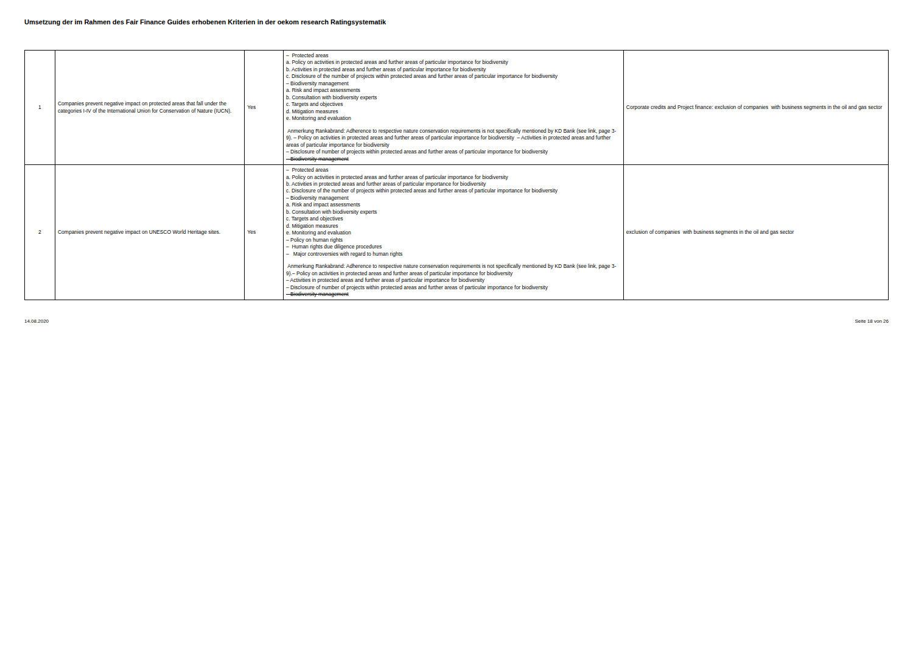Umsetzung der im Rahmen des Fair Finance Guides erhobenen Kriterien in der oekom research Ratingsystematik
| 1 | Companies prevent negative impact on protected areas that fall under the categories I-IV of the International Union for Conservation of Nature (IUCN). | Yes | – Protected areas a. Policy on activities in protected areas and further areas of particular importance for biodiversity b. Activities in protected areas and further areas of particular importance for biodiversity c. Disclosure of the number of projects within protected areas and further areas of particular importance for biodiversity – Biodiversity management a. Risk and impact assessments b. Consultation with biodiversity experts c. Targets and objectives d. Mitigation measures e. Monitoring and evaluation Anmerkung Rankabrand: Adherence to respective nature conservation requirements is not specifically mentioned by KD Bank (see link, page 3-9). – Policy on activities in protected areas and further areas of particular importance for biodiversity – Activities in protected areas and further areas of particular importance for biodiversity – Disclosure of number of projects within protected areas and further areas of particular importance for biodiversity – Biodiversity management | Corporate credits and Project finance: exclusion of companies with business segments in the oil and gas sector |
| 2 | Companies prevent negative impact on UNESCO World Heritage sites. | Yes | – Protected areas a. Policy on activities in protected areas and further areas of particular importance for biodiversity b. Activities in protected areas and further areas of particular importance for biodiversity c. Disclosure of the number of projects within protected areas and further areas of particular importance for biodiversity – Biodiversity management a. Risk and impact assessments b. Consultation with biodiversity experts c. Targets and objectives d. Mitigation measures e. Monitoring and evaluation – Policy on human rights – Human rights due diligence procedures – Major controversies with regard to human rights Anmerkung Rankabrand: Adherence to respective nature conservation requirements is not specifically mentioned by KD Bank (see link, page 3-9).– Policy on activities in protected areas and further areas of particular importance for biodiversity – Activities in protected areas and further areas of particular importance for biodiversity – Disclosure of number of projects within protected areas and further areas of particular importance for biodiversity – Biodiversity management | exclusion of companies with business segments in the oil and gas sector |
14.08.2020 Seite 18 von 26